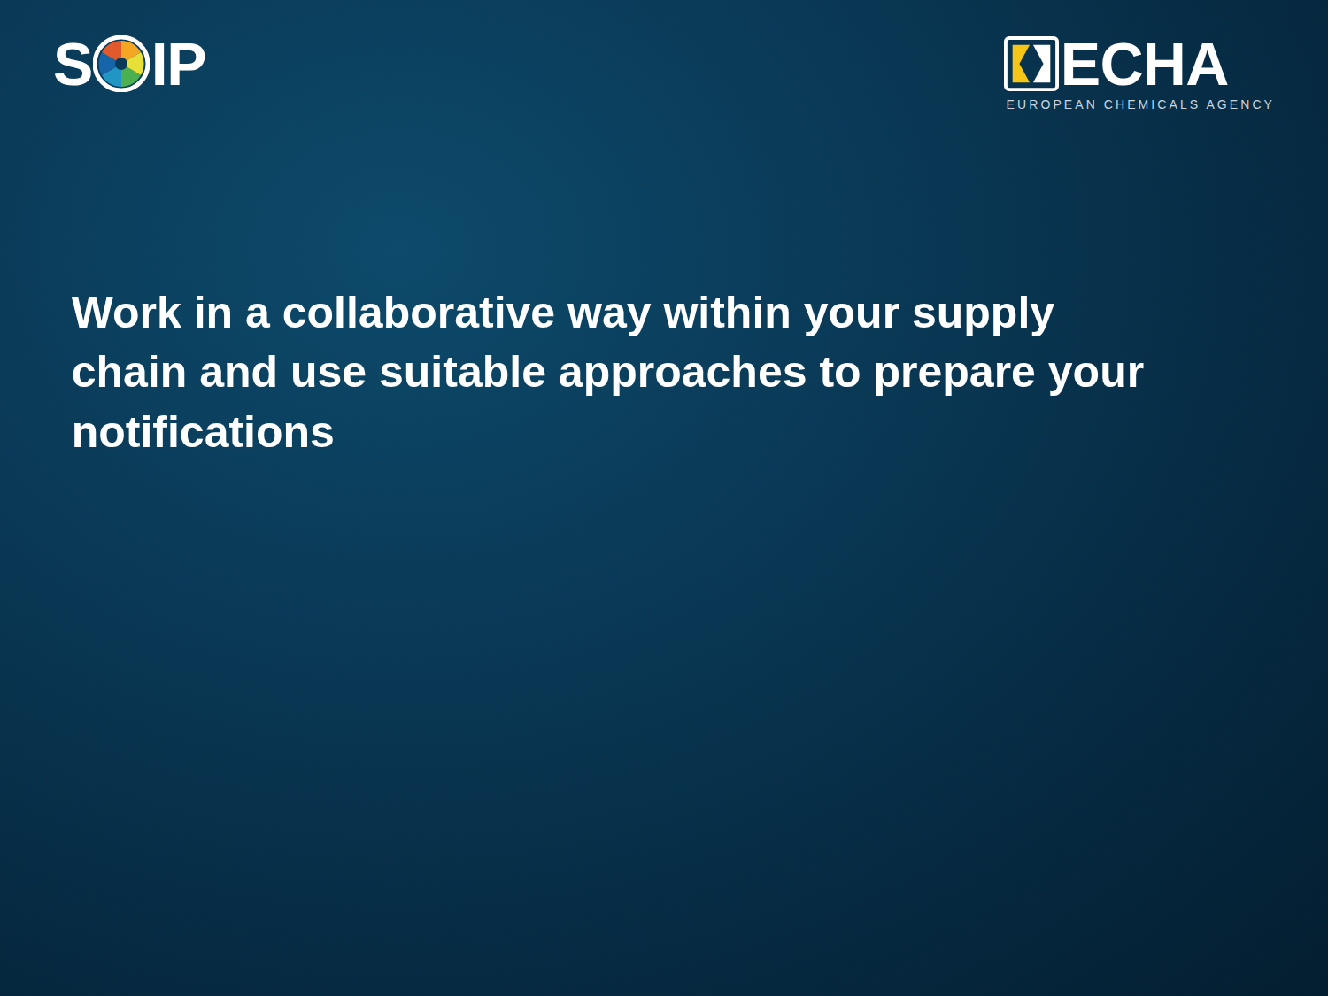S IP
ECHA
EUROPEAN CHEMICALS AGENCY
Work in a collaborative way within your supply chain and use suitable approaches to prepare your notifications